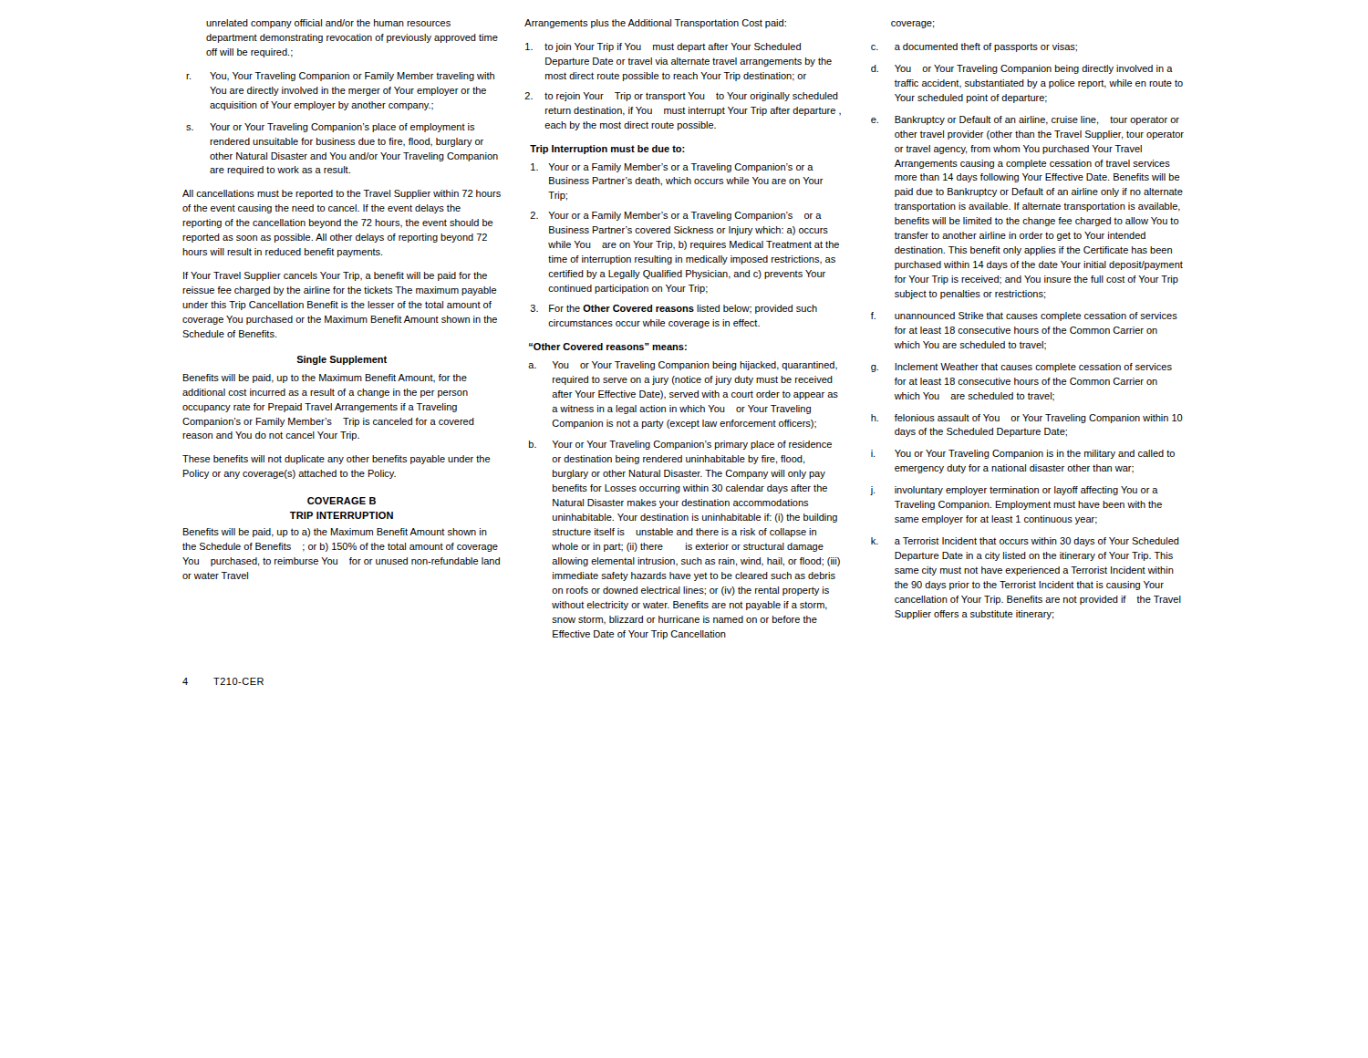unrelated company official and/or the human resources department demonstrating revocation of previously approved time off will be required.;
r. You, Your Traveling Companion or Family Member traveling with You are directly involved in the merger of Your employer or the acquisition of Your employer by another company.;
s. Your or Your Traveling Companion’s place of employment is rendered unsuitable for business due to fire, flood, burglary or other Natural Disaster and You and/or Your Traveling Companion are required to work as a result.
All cancellations must be reported to the Travel Supplier within 72 hours of the event causing the need to cancel. If the event delays the reporting of the cancellation beyond the 72 hours, the event should be reported as soon as possible. All other delays of reporting beyond 72 hours will result in reduced benefit payments.
If Your Travel Supplier cancels Your Trip, a benefit will be paid for the reissue fee charged by the airline for the tickets The maximum payable under this Trip Cancellation Benefit is the lesser of the total amount of coverage You purchased or the Maximum Benefit Amount shown in the Schedule of Benefits.
Single Supplement
Benefits will be paid, up to the Maximum Benefit Amount, for the additional cost incurred as a result of a change in the per person occupancy rate for Prepaid Travel Arrangements if a Traveling Companion’s or Family Member’s Trip is canceled for a covered reason and You do not cancel Your Trip.
These benefits will not duplicate any other benefits payable under the Policy or any coverage(s) attached to the Policy.
COVERAGE B
TRIP INTERRUPTION
Benefits will be paid, up to a) the Maximum Benefit Amount shown in the Schedule of Benefits ; or b) 150% of the total amount of coverage You purchased, to reimburse You for or unused non-refundable land or water Travel
Arrangements plus the Additional Transportation Cost paid:
1. to join Your Trip if You must depart after Your Scheduled Departure Date or travel via alternate travel arrangements by the most direct route possible to reach Your Trip destination; or
2. to rejoin Your Trip or transport You to Your originally scheduled return destination, if You must interrupt Your Trip after departure , each by the most direct route possible.
Trip Interruption must be due to:
1. Your or a Family Member’s or a Traveling Companion’s or a Business Partner’s death, which occurs while You are on Your Trip;
2. Your or a Family Member’s or a Traveling Companion’s or a Business Partner’s covered Sickness or Injury which: a) occurs while You are on Your Trip, b) requires Medical Treatment at the time of interruption resulting in medically imposed restrictions, as certified by a Legally Qualified Physician, and c) prevents Your continued participation on Your Trip;
3. For the Other Covered reasons listed below; provided such circumstances occur while coverage is in effect.
“Other Covered reasons” means:
a. You or Your Traveling Companion being hijacked, quarantined, required to serve on a jury (notice of jury duty must be received after Your Effective Date), served with a court order to appear as a witness in a legal action in which You or Your Traveling Companion is not a party (except law enforcement officers);
b. Your or Your Traveling Companion’s primary place of residence or destination being rendered uninhabitable by fire, flood, burglary or other Natural Disaster. The Company will only pay benefits for Losses occurring within 30 calendar days after the Natural Disaster makes your destination accommodations uninhabitable. Your destination is uninhabitable if: (i) the building structure itself is unstable and there is a risk of collapse in whole or in part; (ii) there is exterior or structural damage allowing elemental intrusion, such as rain, wind, hail, or flood; (iii) immediate safety hazards have yet to be cleared such as debris on roofs or downed electrical lines; or (iv) the rental property is without electricity or water. Benefits are not payable if a storm, snow storm, blizzard or hurricane is named on or before the Effective Date of Your Trip Cancellation
coverage;
c. a documented theft of passports or visas;
d. You or Your Traveling Companion being directly involved in a traffic accident, substantiated by a police report, while en route to Your scheduled point of departure;
e. Bankruptcy or Default of an airline, cruise line, tour operator or other travel provider (other than the Travel Supplier, tour operator or travel agency, from whom You purchased Your Travel Arrangements causing a complete cessation of travel services more than 14 days following Your Effective Date. Benefits will be paid due to Bankruptcy or Default of an airline only if no alternate transportation is available. If alternate transportation is available, benefits will be limited to the change fee charged to allow You to transfer to another airline in order to get to Your intended destination. This benefit only applies if the Certificate has been purchased within 14 days of the date Your initial deposit/payment for Your Trip is received; and You insure the full cost of Your Trip subject to penalties or restrictions;
f. unannounced Strike that causes complete cessation of services for at least 18 consecutive hours of the Common Carrier on which You are scheduled to travel;
g. Inclement Weather that causes complete cessation of services for at least 18 consecutive hours of the Common Carrier on which You are scheduled to travel;
h. felonious assault of You or Your Traveling Companion within 10 days of the Scheduled Departure Date;
i. You or Your Traveling Companion is in the military and called to emergency duty for a national disaster other than war;
j. involuntary employer termination or layoff affecting You or a Traveling Companion. Employment must have been with the same employer for at least 1 continuous year;
k. a Terrorist Incident that occurs within 30 days of Your Scheduled Departure Date in a city listed on the itinerary of Your Trip. This same city must not have experienced a Terrorist Incident within the 90 days prior to the Terrorist Incident that is causing Your cancellation of Your Trip. Benefits are not provided if the Travel Supplier offers a substitute itinerary;
4 T210-CER